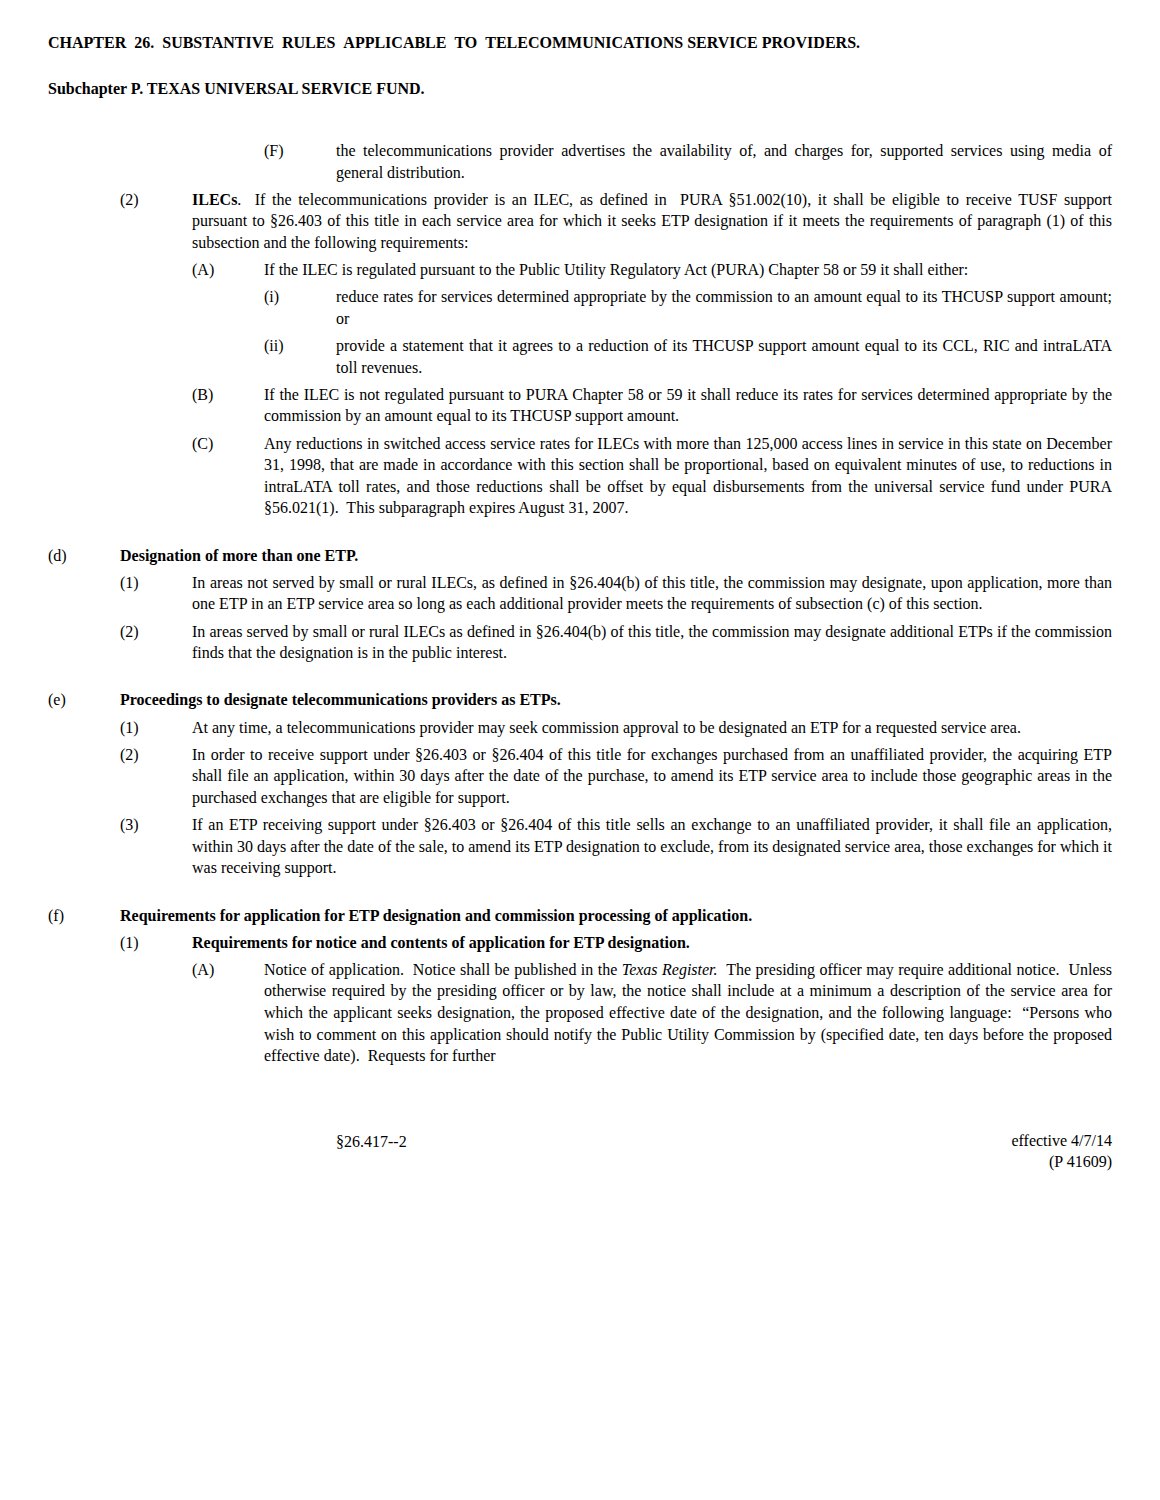CHAPTER 26. SUBSTANTIVE RULES APPLICABLE TO TELECOMMUNICATIONS SERVICE PROVIDERS.
Subchapter P. TEXAS UNIVERSAL SERVICE FUND.
(F)
the telecommunications provider advertises the availability of, and charges for, supported services using media of general distribution.
(2)
ILECs. If the telecommunications provider is an ILEC, as defined in PURA §51.002(10), it shall be eligible to receive TUSF support pursuant to §26.403 of this title in each service area for which it seeks ETP designation if it meets the requirements of paragraph (1) of this subsection and the following requirements:
(A)
If the ILEC is regulated pursuant to the Public Utility Regulatory Act (PURA) Chapter 58 or 59 it shall either:
(i)
reduce rates for services determined appropriate by the commission to an amount equal to its THCUSP support amount; or
(ii)
provide a statement that it agrees to a reduction of its THCUSP support amount equal to its CCL, RIC and intraLATA toll revenues.
(B)
If the ILEC is not regulated pursuant to PURA Chapter 58 or 59 it shall reduce its rates for services determined appropriate by the commission by an amount equal to its THCUSP support amount.
(C)
Any reductions in switched access service rates for ILECs with more than 125,000 access lines in service in this state on December 31, 1998, that are made in accordance with this section shall be proportional, based on equivalent minutes of use, to reductions in intraLATA toll rates, and those reductions shall be offset by equal disbursements from the universal service fund under PURA §56.021(1). This subparagraph expires August 31, 2007.
(d)
Designation of more than one ETP.
(1)
In areas not served by small or rural ILECs, as defined in §26.404(b) of this title, the commission may designate, upon application, more than one ETP in an ETP service area so long as each additional provider meets the requirements of subsection (c) of this section.
(2)
In areas served by small or rural ILECs as defined in §26.404(b) of this title, the commission may designate additional ETPs if the commission finds that the designation is in the public interest.
(e)
Proceedings to designate telecommunications providers as ETPs.
(1)
At any time, a telecommunications provider may seek commission approval to be designated an ETP for a requested service area.
(2)
In order to receive support under §26.403 or §26.404 of this title for exchanges purchased from an unaffiliated provider, the acquiring ETP shall file an application, within 30 days after the date of the purchase, to amend its ETP service area to include those geographic areas in the purchased exchanges that are eligible for support.
(3)
If an ETP receiving support under §26.403 or §26.404 of this title sells an exchange to an unaffiliated provider, it shall file an application, within 30 days after the date of the sale, to amend its ETP designation to exclude, from its designated service area, those exchanges for which it was receiving support.
(f)
Requirements for application for ETP designation and commission processing of application.
(1)
Requirements for notice and contents of application for ETP designation.
(A)
Notice of application. Notice shall be published in the Texas Register. The presiding officer may require additional notice. Unless otherwise required by the presiding officer or by law, the notice shall include at a minimum a description of the service area for which the applicant seeks designation, the proposed effective date of the designation, and the following language: “Persons who wish to comment on this application should notify the Public Utility Commission by (specified date, ten days before the proposed effective date). Requests for further
§26.417--2
effective 4/7/14
(P 41609)